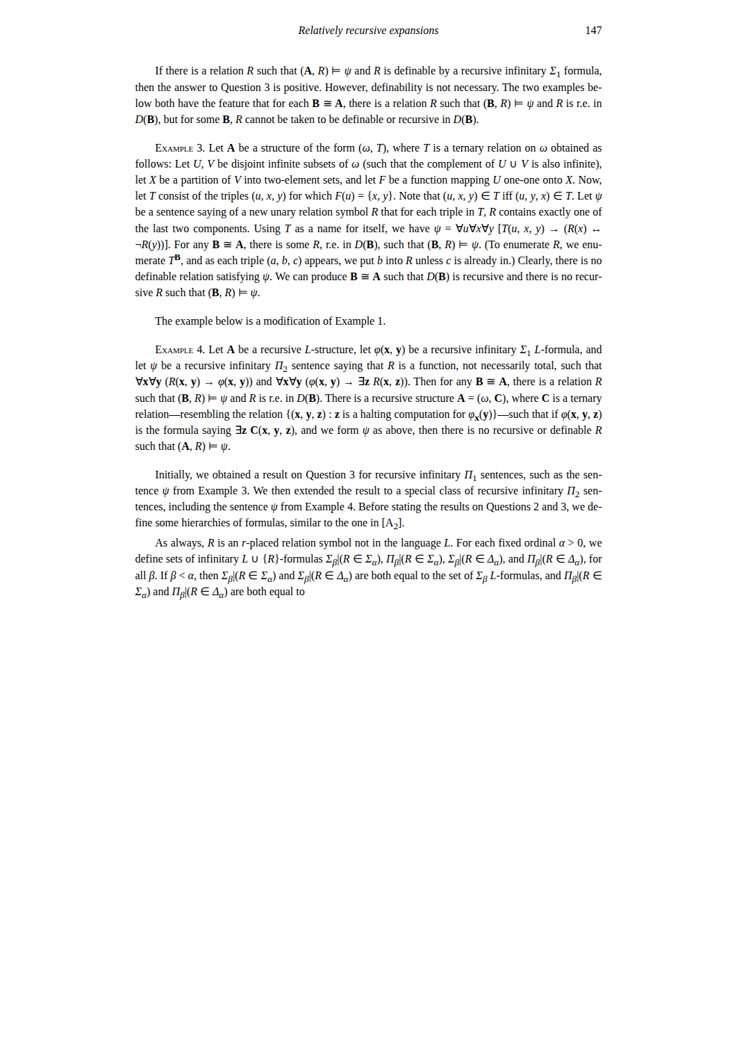Relatively recursive expansions 147
If there is a relation R such that (A, R) ⊨ ψ and R is definable by a recursive infinitary Σ1 formula, then the answer to Question 3 is positive. However, definability is not necessary. The two examples below both have the feature that for each B ≅ A, there is a relation R such that (B, R) ⊨ ψ and R is r.e. in D(B), but for some B, R cannot be taken to be definable or recursive in D(B).
Example 3. Let A be a structure of the form (ω, T), where T is a ternary relation on ω obtained as follows: Let U, V be disjoint infinite subsets of ω (such that the complement of U ∪ V is also infinite), let X be a partition of V into two-element sets, and let F be a function mapping U one-one onto X. Now, let T consist of the triples (u, x, y) for which F(u) = {x, y}. Note that (u, x, y) ∈ T iff (u, y, x) ∈ T. Let ψ be a sentence saying of a new unary relation symbol R that for each triple in T, R contains exactly one of the last two components. Using T as a name for itself, we have ψ = ∀u∀x∀y [T(u, x, y) → (R(x) ↔ ¬R(y))]. For any B ≅ A, there is some R, r.e. in D(B), such that (B, R) ⊨ ψ. (To enumerate R, we enumerate TB, and as each triple (a, b, c) appears, we put b into R unless c is already in.) Clearly, there is no definable relation satisfying ψ. We can produce B ≅ A such that D(B) is recursive and there is no recursive R such that (B, R) ⊨ ψ.
The example below is a modification of Example 1.
Example 4. Let A be a recursive L-structure, let φ(x, y) be a recursive infinitary Σ1 L-formula, and let ψ be a recursive infinitary Π2 sentence saying that R is a function, not necessarily total, such that ∀x∀y (R(x, y) → φ(x, y)) and ∀x∀y (φ(x, y) → ∃z R(x, z)). Then for any B ≅ A, there is a relation R such that (B, R) ⊨ ψ and R is r.e. in D(B). There is a recursive structure A = (ω, C), where C is a ternary relation—resembling the relation {(x, y, z) : z is a halting computation for φx(y)}—such that if φ(x, y, z) is the formula saying ∃z C(x, y, z), and we form ψ as above, then there is no recursive or definable R such that (A, R) ⊨ ψ.
Initially, we obtained a result on Question 3 for recursive infinitary Π1 sentences, such as the sentence ψ from Example 3. We then extended the result to a special class of recursive infinitary Π2 sentences, including the sentence ψ from Example 4. Before stating the results on Questions 2 and 3, we define some hierarchies of formulas, similar to the one in [A2].
As always, R is an r-placed relation symbol not in the language L. For each fixed ordinal α > 0, we define sets of infinitary L ∪ {R}-formulas Σβ|(R ∈ Σα), Πβ|(R ∈ Σα), Σβ|(R ∈ Δα), and Πβ|(R ∈ Δα), for all β. If β < α, then Σβ|(R ∈ Σα) and Σβ|(R ∈ Δα) are both equal to the set of Σβ L-formulas, and Πβ|(R ∈ Σα) and Πβ|(R ∈ Δα) are both equal to